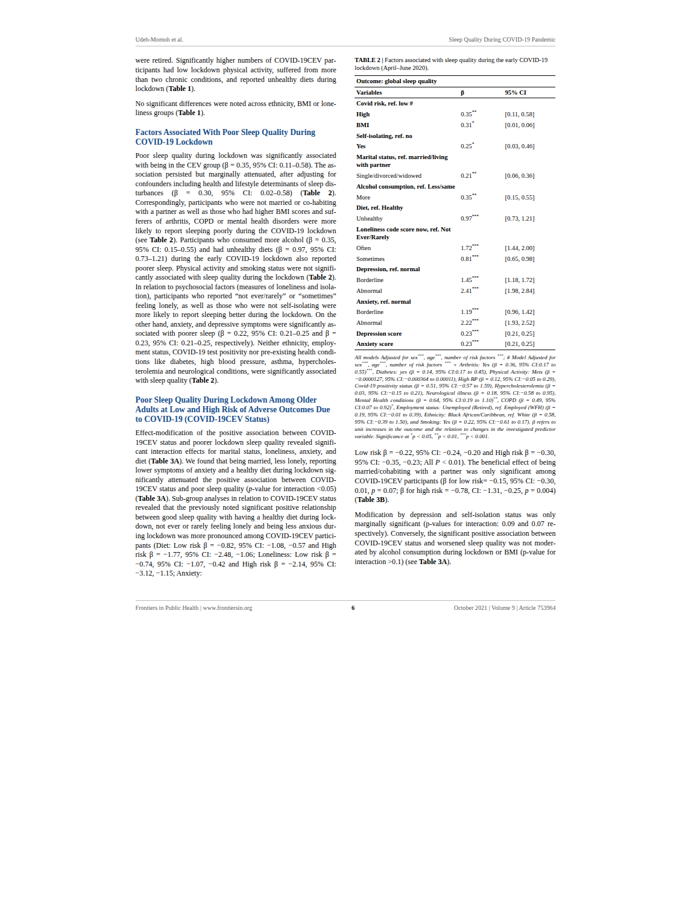Udeh-Momoh et al.
Sleep Quality During COVID-19 Pandemic
were retired. Significantly higher numbers of COVID-19CEV participants had low lockdown physical activity, suffered from more than two chronic conditions, and reported unhealthy diets during lockdown (Table 1).
No significant differences were noted across ethnicity, BMI or loneliness groups (Table 1).
Factors Associated With Poor Sleep Quality During COVID-19 Lockdown
Poor sleep quality during lockdown was significantly associated with being in the CEV group (β = 0.35, 95% CI: 0.11–0.58). The association persisted but marginally attenuated, after adjusting for confounders including health and lifestyle determinants of sleep disturbances (β = 0.30, 95% CI: 0.02–0.58) (Table 2). Correspondingly, participants who were not married or co-habiting with a partner as well as those who had higher BMI scores and sufferers of arthritis, COPD or mental health disorders were more likely to report sleeping poorly during the COVID-19 lockdown (see Table 2). Participants who consumed more alcohol (β = 0.35, 95% CI: 0.15–0.55) and had unhealthy diets (β = 0.97, 95% CI: 0.73–1.21) during the early COVID-19 lockdown also reported poorer sleep. Physical activity and smoking status were not significantly associated with sleep quality during the lockdown (Table 2). In relation to psychosocial factors (measures of loneliness and isolation), participants who reported “not ever/rarely” or “sometimes” feeling lonely, as well as those who were not self-isolating were more likely to report sleeping better during the lockdown. On the other hand, anxiety, and depressive symptoms were significantly associated with poorer sleep (β = 0.22, 95% CI: 0.21–0.25 and β = 0.23, 95% CI: 0.21–0.25, respectively). Neither ethnicity, employment status, COVID-19 test positivity nor pre-existing health conditions like diabetes, high blood pressure, asthma, hypercholesterolemia and neurological conditions, were significantly associated with sleep quality (Table 2).
Poor Sleep Quality During Lockdown Among Older Adults at Low and High Risk of Adverse Outcomes Due to COVID-19 (COVID-19CEV Status)
Effect-modification of the positive association between COVID-19CEV status and poorer lockdown sleep quality revealed significant interaction effects for marital status, loneliness, anxiety, and diet (Table 3A). We found that being married, less lonely, reporting lower symptoms of anxiety and a healthy diet during lockdown significantly attenuated the positive association between COVID-19CEV status and poor sleep quality (p-value for interaction <0.05) (Table 3A). Sub-group analyses in relation to COVID-19CEV status revealed that the previously noted significant positive relationship between good sleep quality with having a healthy diet during lockdown, not ever or rarely feeling lonely and being less anxious during lockdown was more pronounced among COVID-19CEV participants (Diet: Low risk β = −0.82, 95% CI: −1.08, −0.57 and High risk β = −1.77, 95% CI: −2.48, −1.06; Loneliness: Low risk β = −0.74, 95% CI: −1.07, −0.42 and High risk β = −2.14, 95% CI: −3.12, −1.15; Anxiety:
TABLE 2 | Factors associated with sleep quality during the early COVID-19 lockdown (April–June 2020).
| Outcome: global sleep quality | | |
| --- | --- | --- |
| Variables | β | 95% CI |
| Covid risk, ref. low # | | |
| High | 0.35 ** | [0.11, 0.58] |
| BMI | 0.31 * | [0.01, 0.06] |
| Self-isolating, ref. no | | |
| Yes | 0.25 * | [0.03, 0.46] |
| Marital status, ref. married/living with partner | | |
| Single/divorced/widowed | 0.21 ** | [0.06, 0.36] |
| Alcohol consumption, ref. Less/same | | |
| More | 0.35 ** | [0.15, 0.55] |
| Diet, ref. Healthy | | |
| Unhealthy | 0.97 *** | [0.73, 1.21] |
| Loneliness code score now, ref. Not Ever/Rarely | | |
| Often | 1.72 *** | [1.44, 2.00] |
| Sometimes | 0.81 *** | [0.65, 0.98] |
| Depression, ref. normal | | |
| Borderline | 1.45 *** | [1.18, 1.72] |
| Abnormal | 2.41 *** | [1.98, 2.84] |
| Anxiety, ref. normal | | |
| Borderline | 1.19 *** | [0.96, 1.42] |
| Abnormal | 2.22 *** | [1.93, 2.52] |
| Depression score | 0.23 *** | [0.21, 0.25] |
| Anxiety score | 0.23 *** | [0.21, 0.25] |
All models Adjusted for sex***, age***, number of risk factors ***; # Model Adjusted for sex***, age***, number of risk factors *** + Arthritis: Yes (β = 0.36, 95% CI:0.17 to 0.55)***, Diabetes: yes (β = 0.14, 95% CI:0.17 to 0.45), Physical Activity: Mets (β = −0.0000127, 95% CI:−0.000364 to 0.00011), High BP (β = 0.12, 95% CI:−0.05 to 0.29), Covid-19 positivity status (β = 0.51, 95% CI:−0.57 to 1.59), Hypercholesterolemia (β = 0.03, 95% CI:−0.15 to 0.21), Neurological illness (β = 0.18, 95% CI:−0.58 to 0.95), Mental Health conditions (β = 0.64, 95% CI:0.19 to 1.10)**, COPD (β = 0.49, 95% CI:0.07 to 0.92)*, Employment status: Unemployed (Retired), ref. Employed (WFH) (β = 0.19, 95% CI:−0.01 to 0.39), Ethnicity: Black African/Caribbean, ref. White (β = 0.58, 95% CI:−0.39 to 1.50), and Smoking: Yes (β = 0.22, 95% CI:−0.61 to 0.17). β refers to unit increases in the outcome and the relation to changes in the investigated predictor variable. Significance at *p < 0.05, **p < 0.01, ***p < 0.001.
Low risk β = −0.22, 95% CI: −0.24, −0.20 and High risk β = −0.30, 95% CI: −0.35, −0.23; All P < 0.01). The beneficial effect of being married/cohabiting with a partner was only significant among COVID-19CEV participants (β for low risk= −0.15, 95% CI: −0.30, 0.01, p = 0.07; β for high risk = −0.78, CI: −1.31, −0.25, p = 0.004) (Table 3B).
Modification by depression and self-isolation status was only marginally significant (p-values for interaction: 0.09 and 0.07 respectively). Conversely, the significant positive association between COVID-19CEV status and worsened sleep quality was not moderated by alcohol consumption during lockdown or BMI (p-value for interaction >0.1) (see Table 3A).
Frontiers in Public Health | www.frontiersin.org
6
October 2021 | Volume 9 | Article 753964